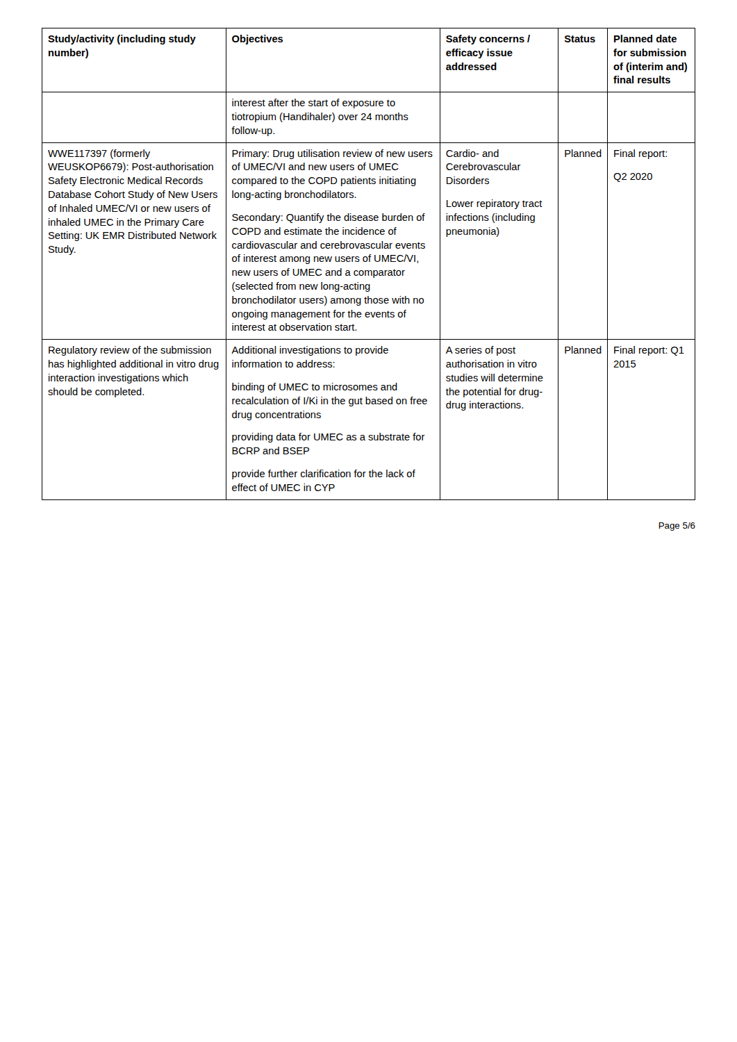| Study/activity (including study number) | Objectives | Safety concerns / efficacy issue addressed | Status | Planned date for submission of (interim and) final results |
| --- | --- | --- | --- | --- |
| | interest after the start of exposure to tiotropium (Handihaler) over 24 months follow-up. | | | |
| WWE117397 (formerly WEUSKOP6679): Post-authorisation Safety Electronic Medical Records Database Cohort Study of New Users of Inhaled UMEC/VI or new users of inhaled UMEC in the Primary Care Setting: UK EMR Distributed Network Study. | Primary: Drug utilisation review of new users of UMEC/VI and new users of UMEC compared to the COPD patients initiating long-acting bronchodilators. Secondary: Quantify the disease burden of COPD and estimate the incidence of cardiovascular and cerebrovascular events of interest among new users of UMEC/VI, new users of UMEC and a comparator (selected from new long-acting bronchodilator users) among those with no ongoing management for the events of interest at observation start. | Cardio- and Cerebrovascular Disorders Lower repiratory tract infections (including pneumonia) | Planned | Final report: Q2 2020 |
| Regulatory review of the submission has highlighted additional in vitro drug interaction investigations which should be completed. | Additional investigations to provide information to address: binding of UMEC to microsomes and recalculation of I/Ki in the gut based on free drug concentrations providing data for UMEC as a substrate for BCRP and BSEP provide further clarification for the lack of effect of UMEC in CYP | A series of post authorisation in vitro studies will determine the potential for drug-drug interactions. | Planned | Final report: Q1 2015 |
Page 5/6